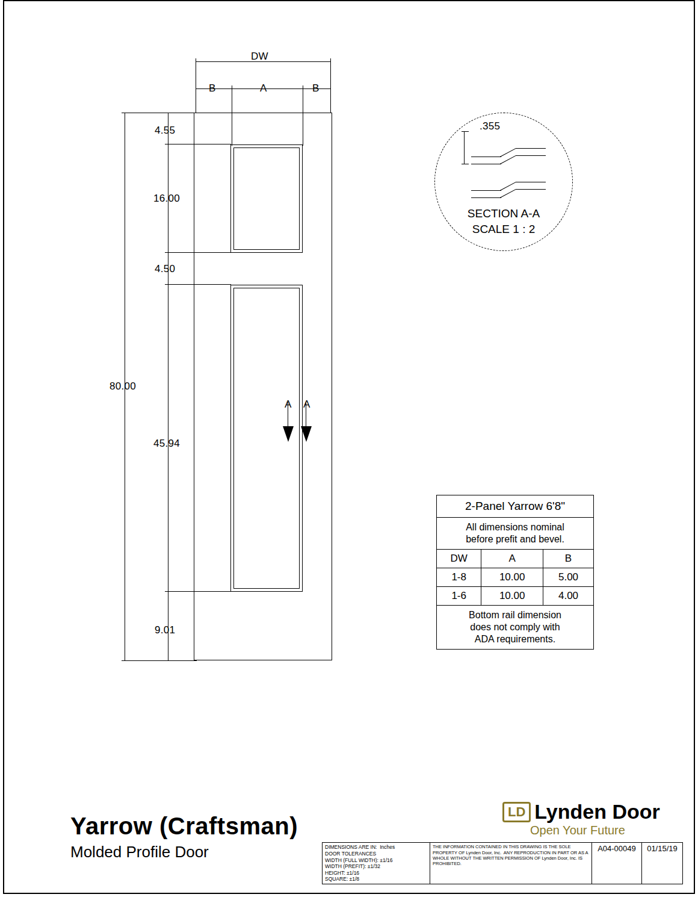A
A
DW
B
A
B
80.00
4.55
16.00
4.50
45.94
9.01
.355
SECTION A-A
SCALE 1 : 2
| 2-Panel Yarrow 6'8" |
| All dimensions nominal before prefit and bevel. |
| DW | A | B |
| 1-8 | 10.00 | 5.00 |
| 1-6 | 10.00 | 4.00 |
| Bottom rail dimension does not comply with ADA requirements. |
Yarrow (Craftsman)
Molded Profile Door
LD Lynden Door
Open Your Future
| DIMENSIONS ARE IN: Inches DOOR TOLERANCES WIDTH (FULL WIDTH): ±1/16 WIDTH (PREFIT): ±1/32 HEIGHT: ±1/16 SQUARE: ±1/8 | THE INFORMATION CONTAINED IN THIS DRAWING IS THE SOLE PROPERTY OF Lynden Door, Inc. ANY REPRODUCTION IN PART OR AS A WHOLE WITHOUT THE WRITTEN PERMISSION OF Lynden Door, Inc. IS PROHIBITED. | A04-00049 | 01/15/19 |